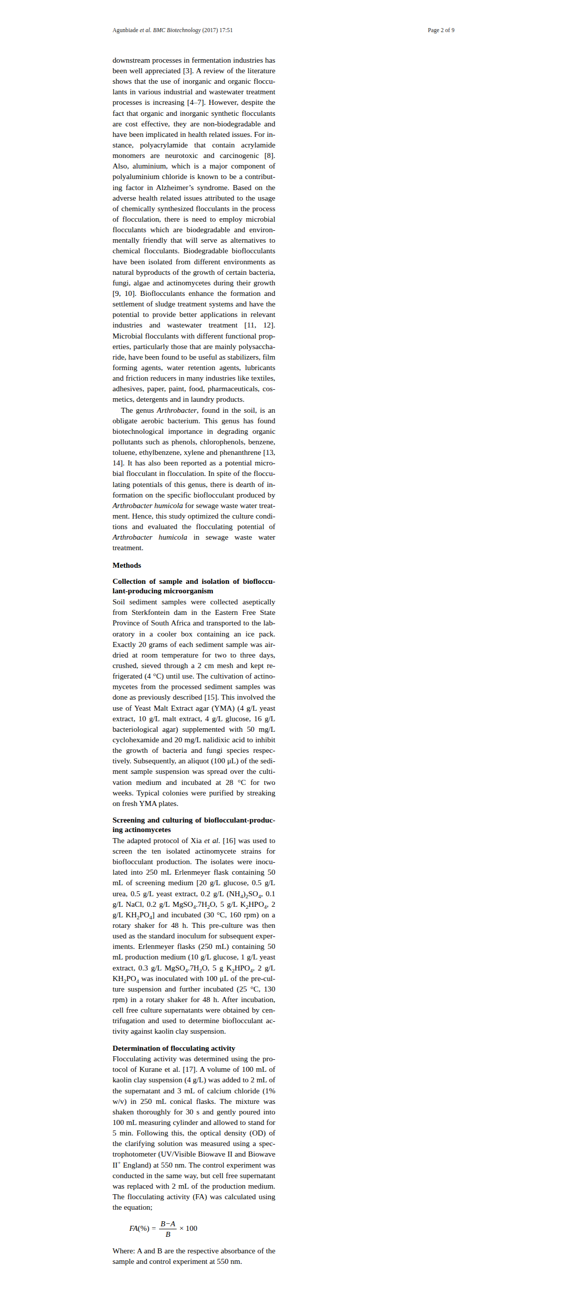Agunbiade et al. BMC Biotechnology (2017) 17:51 Page 2 of 9
downstream processes in fermentation industries has been well appreciated [3]. A review of the literature shows that the use of inorganic and organic flocculants in various industrial and wastewater treatment processes is increasing [4–7]. However, despite the fact that organic and inorganic synthetic flocculants are cost effective, they are non-biodegradable and have been implicated in health related issues. For instance, polyacrylamide that contain acrylamide monomers are neurotoxic and carcinogenic [8]. Also, aluminium, which is a major component of polyaluminium chloride is known to be a contributing factor in Alzheimer’s syndrome. Based on the adverse health related issues attributed to the usage of chemically synthesized flocculants in the process of flocculation, there is need to employ microbial flocculants which are biodegradable and environmentally friendly that will serve as alternatives to chemical flocculants. Biodegradable bioflocculants have been isolated from different environments as natural byproducts of the growth of certain bacteria, fungi, algae and actinomycetes during their growth [9, 10]. Bioflocculants enhance the formation and settlement of sludge treatment systems and have the potential to provide better applications in relevant industries and wastewater treatment [11, 12]. Microbial flocculants with different functional properties, particularly those that are mainly polysaccharide, have been found to be useful as stabilizers, film forming agents, water retention agents, lubricants and friction reducers in many industries like textiles, adhesives, paper, paint, food, pharmaceuticals, cosmetics, detergents and in laundry products.
The genus Arthrobacter, found in the soil, is an obligate aerobic bacterium. This genus has found biotechnological importance in degrading organic pollutants such as phenols, chlorophenols, benzene, toluene, ethylbenzene, xylene and phenanthrene [13, 14]. It has also been reported as a potential microbial flocculant in flocculation. In spite of the flocculating potentials of this genus, there is dearth of information on the specific bioflocculant produced by Arthrobacter humicola for sewage waste water treatment. Hence, this study optimized the culture conditions and evaluated the flocculating potential of Arthrobacter humicola in sewage waste water treatment.
Methods
Collection of sample and isolation of bioflocculant-producing microorganism
Soil sediment samples were collected aseptically from Sterkfontein dam in the Eastern Free State Province of South Africa and transported to the laboratory in a cooler box containing an ice pack. Exactly 20 grams of each sediment sample was air-dried at room temperature for two to three days, crushed, sieved through a 2 cm mesh and kept refrigerated (4 °C) until use. The cultivation of actinomycetes from the processed sediment samples was done as previously described [15]. This involved the use of Yeast Malt Extract agar (YMA) (4 g/L yeast extract, 10 g/L malt extract, 4 g/L glucose, 16 g/L bacteriological agar) supplemented with 50 mg/L cyclohexamide and 20 mg/L nalidixic acid to inhibit the growth of bacteria and fungi species respectively. Subsequently, an aliquot (100 μL) of the sediment sample suspension was spread over the cultivation medium and incubated at 28 °C for two weeks. Typical colonies were purified by streaking on fresh YMA plates.
Screening and culturing of bioflocculant-producing actinomycetes
The adapted protocol of Xia et al. [16] was used to screen the ten isolated actinomycete strains for bioflocculant production. The isolates were inoculated into 250 mL Erlenmeyer flask containing 50 mL of screening medium [20 g/L glucose, 0.5 g/L urea, 0.5 g/L yeast extract, 0.2 g/L (NH4)2SO4, 0.1 g/L NaCl, 0.2 g/L MgSO4.7H2O, 5 g/L K2HPO4, 2 g/L KH2PO4] and incubated (30 °C, 160 rpm) on a rotary shaker for 48 h. This pre-culture was then used as the standard inoculum for subsequent experiments. Erlenmeyer flasks (250 mL) containing 50 mL production medium (10 g/L glucose, 1 g/L yeast extract, 0.3 g/L MgSO4.7H2O, 5 g K2HPO4, 2 g/L KH2PO4 was inoculated with 100 μL of the pre-culture suspension and further incubated (25 °C, 130 rpm) in a rotary shaker for 48 h. After incubation, cell free culture supernatants were obtained by centrifugation and used to determine bioflocculant activity against kaolin clay suspension.
Determination of flocculating activity
Flocculating activity was determined using the protocol of Kurane et al. [17]. A volume of 100 mL of kaolin clay suspension (4 g/L) was added to 2 mL of the supernatant and 3 mL of calcium chloride (1% w/v) in 250 mL conical flasks. The mixture was shaken thoroughly for 30 s and gently poured into 100 mL measuring cylinder and allowed to stand for 5 min. Following this, the optical density (OD) of the clarifying solution was measured using a spectrophotometer (UV/Visible Biowave II and Biowave II+ England) at 550 nm. The control experiment was conducted in the same way, but cell free supernatant was replaced with 2 mL of the production medium. The flocculating activity (FA) was calculated using the equation;
FA(%) = B−A B × 100
Where: A and B are the respective absorbance of the sample and control experiment at 550 nm.